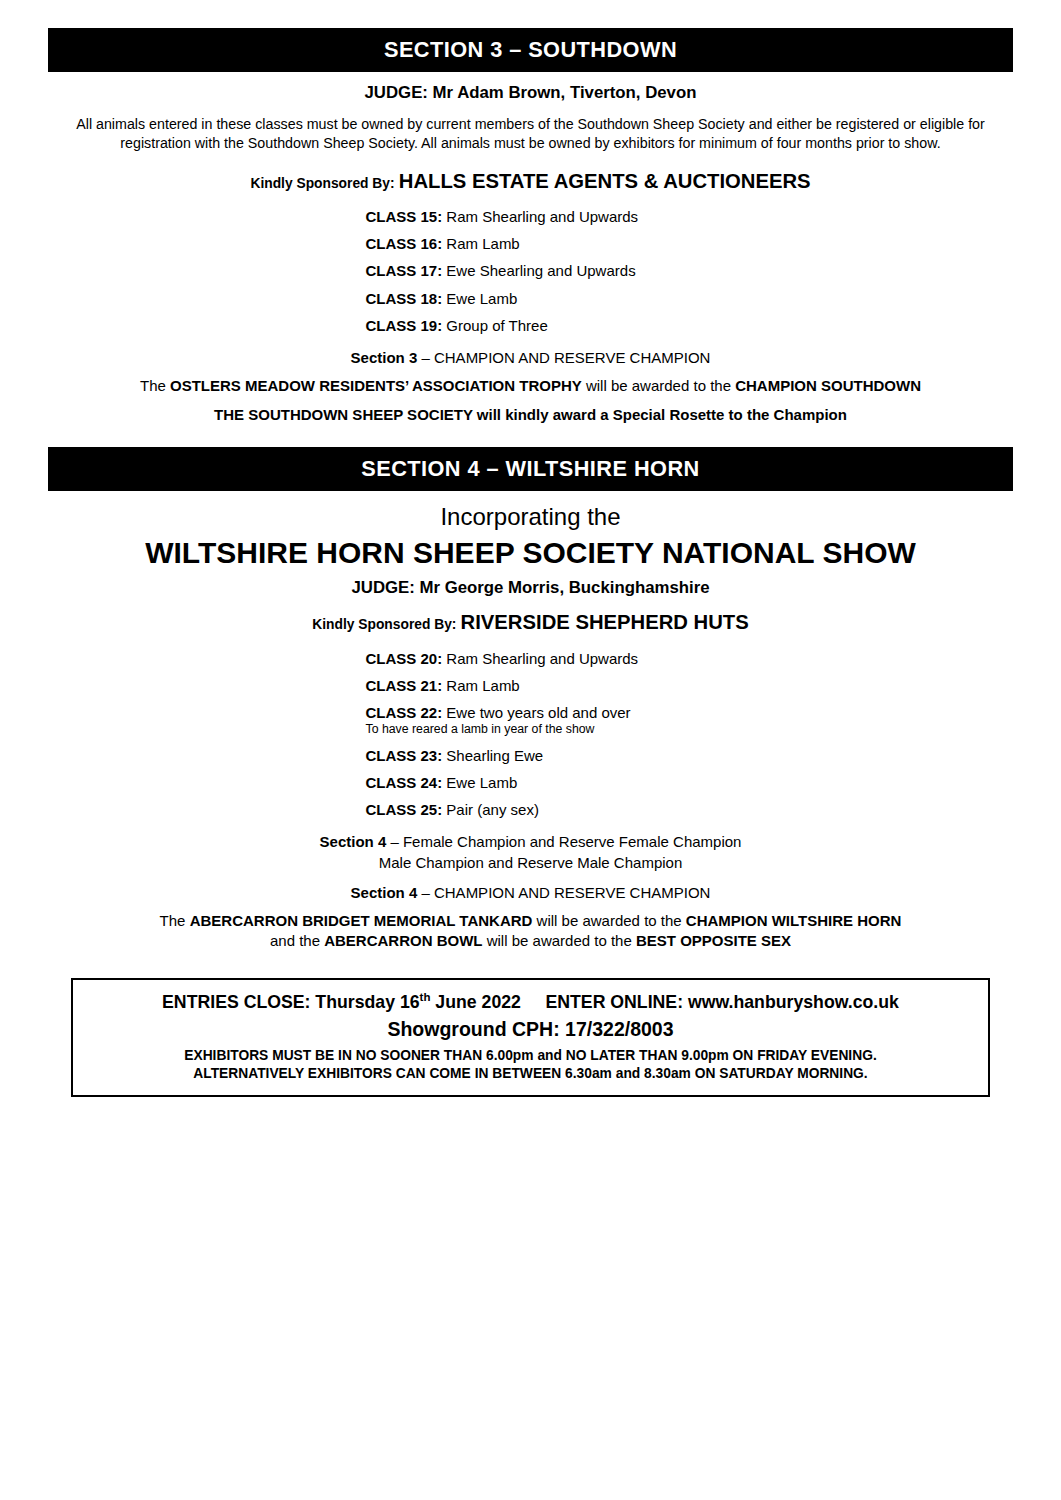SECTION 3 – SOUTHDOWN
JUDGE: Mr Adam Brown, Tiverton, Devon
All animals entered in these classes must be owned by current members of the Southdown Sheep Society and either be registered or eligible for registration with the Southdown Sheep Society. All animals must be owned by exhibitors for minimum of four months prior to show.
Kindly Sponsored By: HALLS ESTATE AGENTS & AUCTIONEERS
CLASS 15: Ram Shearling and Upwards
CLASS 16: Ram Lamb
CLASS 17: Ewe Shearling and Upwards
CLASS 18: Ewe Lamb
CLASS 19: Group of Three
Section 3 – CHAMPION AND RESERVE CHAMPION
The OSTLERS MEADOW RESIDENTS’ ASSOCIATION TROPHY will be awarded to the CHAMPION SOUTHDOWN
THE SOUTHDOWN SHEEP SOCIETY will kindly award a Special Rosette to the Champion
SECTION 4 – WILTSHIRE HORN
Incorporating the
WILTSHIRE HORN SHEEP SOCIETY NATIONAL SHOW
JUDGE: Mr George Morris, Buckinghamshire
Kindly Sponsored By: RIVERSIDE SHEPHERD HUTS
CLASS 20: Ram Shearling and Upwards
CLASS 21: Ram Lamb
CLASS 22: Ewe two years old and overTo have reared a lamb in year of the show
CLASS 23: Shearling Ewe
CLASS 24: Ewe Lamb
CLASS 25: Pair (any sex)
Section 4 – Female Champion and Reserve Female Champion
Male Champion and Reserve Male Champion
Section 4 – CHAMPION AND RESERVE CHAMPION
The ABERCARRON BRIDGET MEMORIAL TANKARD will be awarded to the CHAMPION WILTSHIRE HORN
and the ABERCARRON BOWL will be awarded to the BEST OPPOSITE SEX
ENTRIES CLOSE: Thursday 16th June 2022 ENTER ONLINE: www.hanburyshow.co.uk
Showground CPH: 17/322/8003
EXHIBITORS MUST BE IN NO SOONER THAN 6.00pm and NO LATER THAN 9.00pm ON FRIDAY EVENING.
ALTERNATIVELY EXHIBITORS CAN COME IN BETWEEN 6.30am and 8.30am ON SATURDAY MORNING.